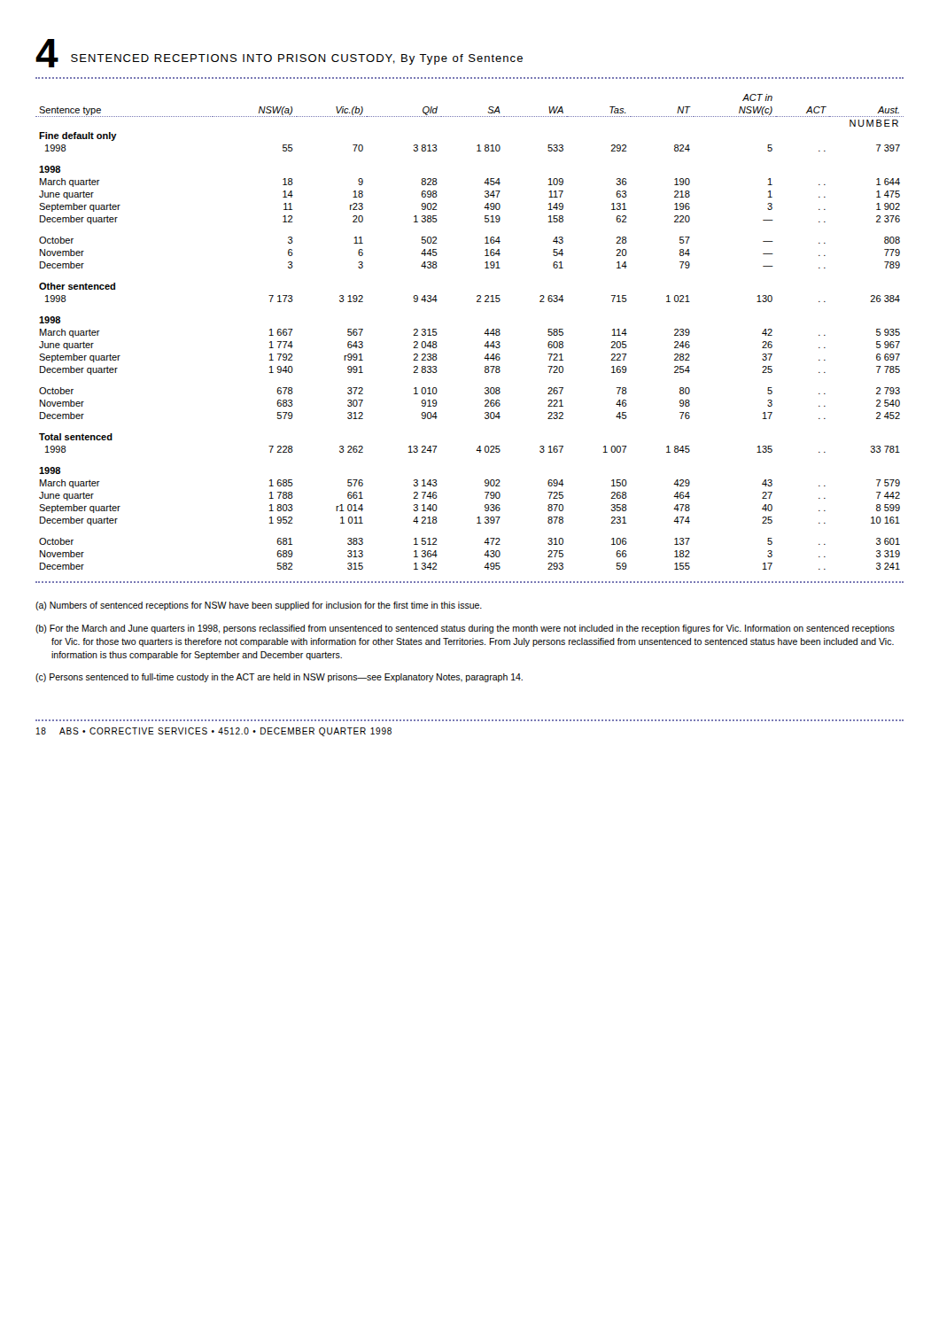4
SENTENCED RECEPTIONS INTO PRISON CUSTODY, By Type of Sentence
| | | | | | | | | ACT in | | |
| --- | --- | --- | --- | --- | --- | --- | --- | --- | --- | --- |
| Sentence type | NSW(a) | Vic.(b) | Qld | SA | WA | Tas. | NT | NSW(c) | ACT | Aust. |
| NUMBER |
| Fine default only | | | | | | | | | | |
| 1998 | 55 | 70 | 3 813 | 1 810 | 533 | 292 | 824 | 5 | . . | 7 397 |
| 1998 | | | | | | | | | | |
| March quarter | 18 | 9 | 828 | 454 | 109 | 36 | 190 | 1 | . . | 1 644 |
| June quarter | 14 | 18 | 698 | 347 | 117 | 63 | 218 | 1 | . . | 1 475 |
| September quarter | 11 | r23 | 902 | 490 | 149 | 131 | 196 | 3 | . . | 1 902 |
| December quarter | 12 | 20 | 1 385 | 519 | 158 | 62 | 220 | — | . . | 2 376 |
| October | 3 | 11 | 502 | 164 | 43 | 28 | 57 | — | . . | 808 |
| November | 6 | 6 | 445 | 164 | 54 | 20 | 84 | — | . . | 779 |
| December | 3 | 3 | 438 | 191 | 61 | 14 | 79 | — | . . | 789 |
| Other sentenced | | | | | | | | | | |
| 1998 | 7 173 | 3 192 | 9 434 | 2 215 | 2 634 | 715 | 1 021 | 130 | . . | 26 384 |
| 1998 | | | | | | | | | | |
| March quarter | 1 667 | 567 | 2 315 | 448 | 585 | 114 | 239 | 42 | . . | 5 935 |
| June quarter | 1 774 | 643 | 2 048 | 443 | 608 | 205 | 246 | 26 | . . | 5 967 |
| September quarter | 1 792 | r991 | 2 238 | 446 | 721 | 227 | 282 | 37 | . . | 6 697 |
| December quarter | 1 940 | 991 | 2 833 | 878 | 720 | 169 | 254 | 25 | . . | 7 785 |
| October | 678 | 372 | 1 010 | 308 | 267 | 78 | 80 | 5 | . . | 2 793 |
| November | 683 | 307 | 919 | 266 | 221 | 46 | 98 | 3 | . . | 2 540 |
| December | 579 | 312 | 904 | 304 | 232 | 45 | 76 | 17 | . . | 2 452 |
| Total sentenced | | | | | | | | | | |
| 1998 | 7 228 | 3 262 | 13 247 | 4 025 | 3 167 | 1 007 | 1 845 | 135 | . . | 33 781 |
| 1998 | | | | | | | | | | |
| March quarter | 1 685 | 576 | 3 143 | 902 | 694 | 150 | 429 | 43 | . . | 7 579 |
| June quarter | 1 788 | 661 | 2 746 | 790 | 725 | 268 | 464 | 27 | . . | 7 442 |
| September quarter | 1 803 | r1 014 | 3 140 | 936 | 870 | 358 | 478 | 40 | . . | 8 599 |
| December quarter | 1 952 | 1 011 | 4 218 | 1 397 | 878 | 231 | 474 | 25 | . . | 10 161 |
| October | 681 | 383 | 1 512 | 472 | 310 | 106 | 137 | 5 | . . | 3 601 |
| November | 689 | 313 | 1 364 | 430 | 275 | 66 | 182 | 3 | . . | 3 319 |
| December | 582 | 315 | 1 342 | 495 | 293 | 59 | 155 | 17 | . . | 3 241 |
(a) Numbers of sentenced receptions for NSW have been supplied for inclusion for the first time in this issue.
(b) For the March and June quarters in 1998, persons reclassified from unsentenced to sentenced status during the month were not included in the reception figures for Vic. Information on sentenced receptions for Vic. for those two quarters is therefore not comparable with information for other States and Territories. From July persons reclassified from unsentenced to sentenced status have been included and Vic. information is thus comparable for September and December quarters.
(c) Persons sentenced to full-time custody in the ACT are held in NSW prisons—see Explanatory Notes, paragraph 14.
18 ABS • CORRECTIVE SERVICES • 4512.0 • DECEMBER QUARTER 1998